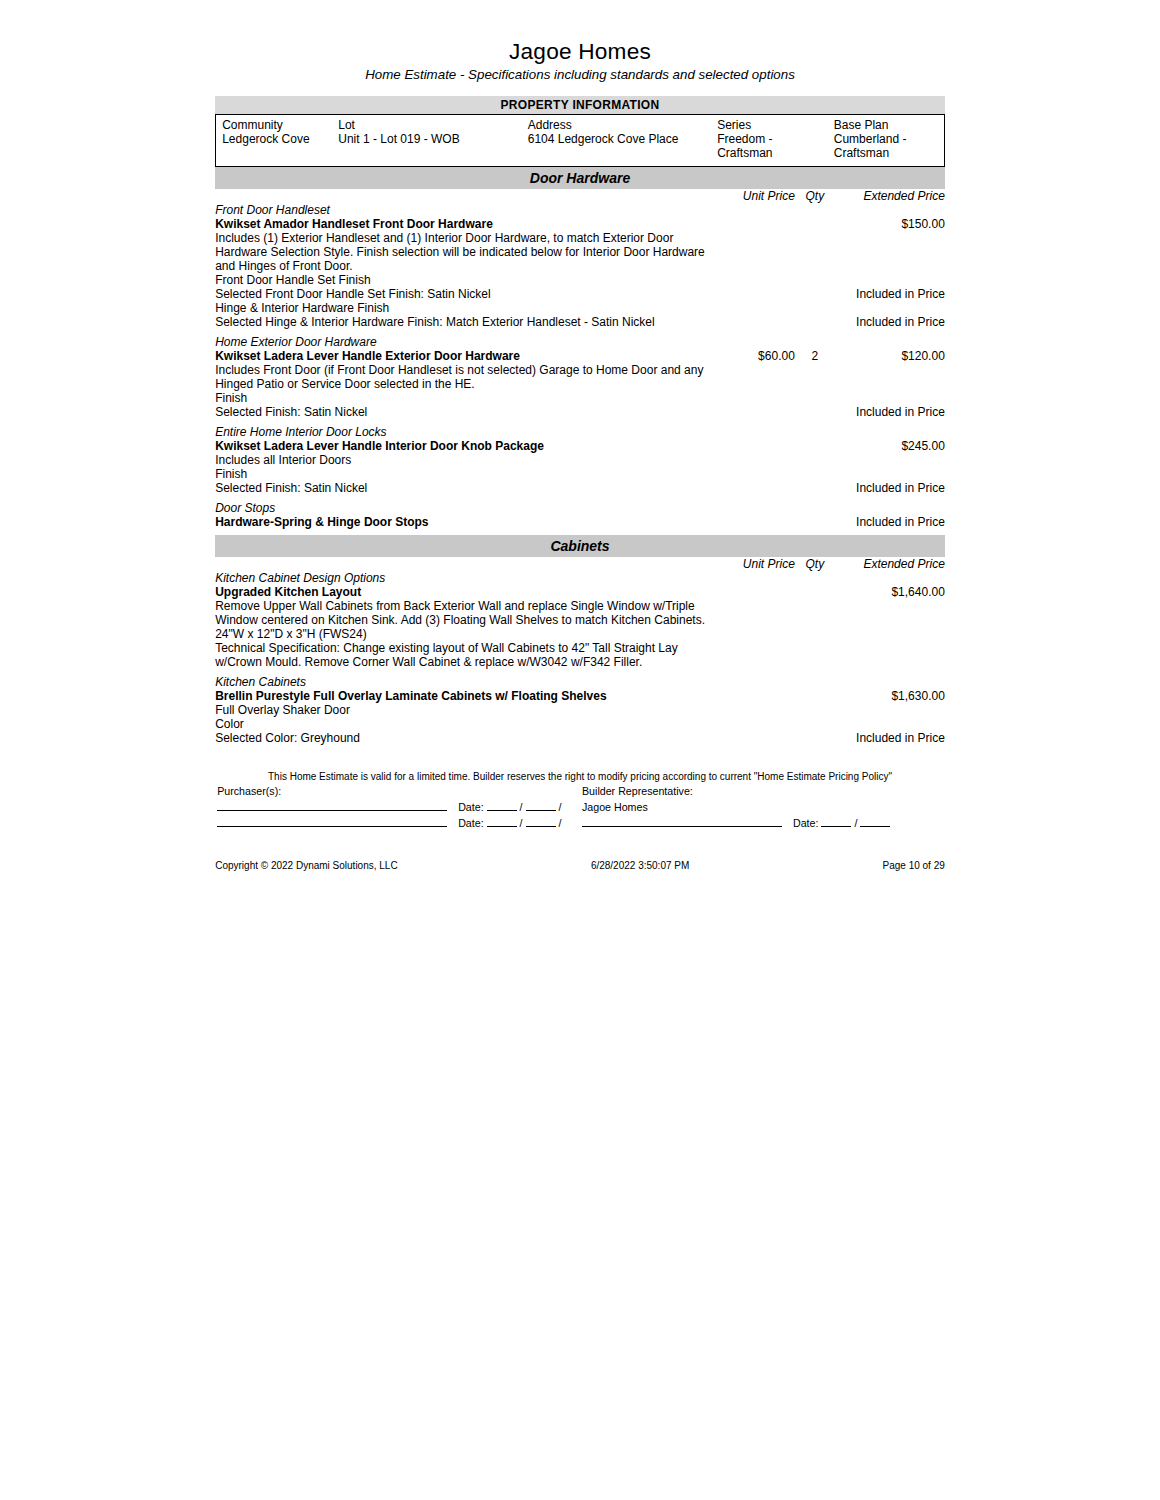Jagoe Homes
Home Estimate - Specifications including standards and selected options
PROPERTY INFORMATION
| Community Ledgerock Cove | Lot Unit 1 - Lot 019 - WOB | Address 6104 Ledgerock Cove Place | Series Freedom - Craftsman | Base Plan Cumberland - Craftsman |
Door Hardware
| | Unit Price | Qty | Extended Price |
| Front Door Handleset | | | |
| Kwikset Amador Handleset Front Door Hardware | | | $150.00 |
| Includes (1) Exterior Handleset and (1) Interior Door Hardware, to match Exterior Door Hardware Selection Style. Finish selection will be indicated below for Interior Door Hardware and Hinges of Front Door. | | | |
| Front Door Handle Set Finish | | | |
| Selected Front Door Handle Set Finish: Satin Nickel | | | Included in Price |
| Hinge & Interior Hardware Finish | | | |
| Selected Hinge & Interior Hardware Finish: Match Exterior Handleset - Satin Nickel | | | Included in Price |
| Home Exterior Door Hardware | | | |
| Kwikset Ladera Lever Handle Exterior Door Hardware | $60.00 | 2 | $120.00 |
| Includes Front Door (if Front Door Handleset is not selected) Garage to Home Door and any Hinged Patio or Service Door selected in the HE. | | | |
| Finish | | | |
| Selected Finish: Satin Nickel | | | Included in Price |
| Entire Home Interior Door Locks | | | |
| Kwikset Ladera Lever Handle Interior Door Knob Package | | | $245.00 |
| Includes all Interior Doors | | | |
| Finish | | | |
| Selected Finish: Satin Nickel | | | Included in Price |
| Door Stops | | | |
| Hardware-Spring & Hinge Door Stops | | | Included in Price |
Cabinets
| | Unit Price | Qty | Extended Price |
| Kitchen Cabinet Design Options | | | |
| Upgraded Kitchen Layout | | | $1,640.00 |
| Remove Upper Wall Cabinets from Back Exterior Wall and replace Single Window w/Triple Window centered on Kitchen Sink. Add (3) Floating Wall Shelves to match Kitchen Cabinets. 24"W x 12"D x 3"H (FWS24) | | | |
| Technical Specification: Change existing layout of Wall Cabinets to 42" Tall Straight Lay w/Crown Mould. Remove Corner Wall Cabinet & replace w/W3042 w/F342 Filler. | | | |
| Kitchen Cabinets | | | |
| Brellin Purestyle Full Overlay Laminate Cabinets w/ Floating Shelves | | | $1,630.00 |
| Full Overlay Shaker Door | | | |
| Color | | | |
| Selected Color: Greyhound | | | Included in Price |
This Home Estimate is valid for a limited time. Builder reserves the right to modify pricing according to current "Home Estimate Pricing Policy"
| Purchaser(s): | Builder Representative: |
| Date: / / | Jagoe Homes |
| Date: / / | Date: / |
Copyright © 2022 Dynami Solutions, LLC
6/28/2022 3:50:07 PM
Page 10 of 29